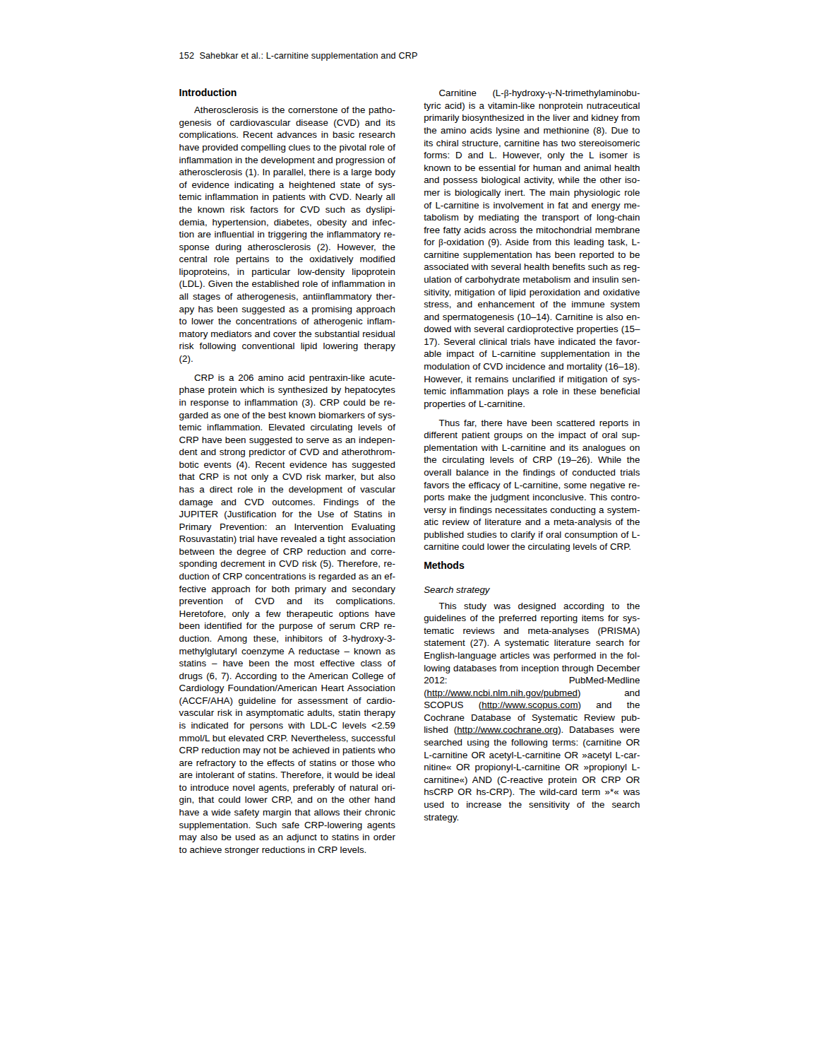152 Sahebkar et al.: L-carnitine supplementation and CRP
Introduction
Atherosclerosis is the cornerstone of the pathogenesis of cardiovascular disease (CVD) and its complications. Recent advances in basic research have provided compelling clues to the pivotal role of inflammation in the development and progression of atherosclerosis (1). In parallel, there is a large body of evidence indicating a heightened state of systemic inflammation in patients with CVD. Nearly all the known risk factors for CVD such as dyslipidemia, hypertension, diabetes, obesity and infection are influential in triggering the inflammatory response during atherosclerosis (2). However, the central role pertains to the oxidatively modified lipoproteins, in particular low-density lipoprotein (LDL). Given the established role of inflammation in all stages of atherogenesis, antiinflammatory therapy has been suggested as a promising approach to lower the concentrations of atherogenic inflammatory mediators and cover the substantial residual risk following conventional lipid lowering therapy (2).
CRP is a 206 amino acid pentraxin-like acute-phase protein which is synthesized by hepatocytes in response to inflammation (3). CRP could be regarded as one of the best known biomarkers of systemic inflammation. Elevated circulating levels of CRP have been suggested to serve as an independent and strong predictor of CVD and atherothrombotic events (4). Recent evidence has suggested that CRP is not only a CVD risk marker, but also has a direct role in the development of vascular damage and CVD outcomes. Findings of the JUPITER (Justification for the Use of Statins in Primary Prevention: an Intervention Evaluating Rosuvastatin) trial have revealed a tight association between the degree of CRP reduction and corresponding decrement in CVD risk (5). Therefore, reduction of CRP concentrations is regarded as an effective approach for both primary and secondary prevention of CVD and its complications. Heretofore, only a few therapeutic options have been identified for the purpose of serum CRP reduction. Among these, inhibitors of 3-hydroxy-3-methylglutaryl coenzyme A reductase – known as statins – have been the most effective class of drugs (6, 7). According to the American College of Cardiology Foundation/American Heart Association (ACCF/AHA) guideline for assessment of cardiovascular risk in asymptomatic adults, statin therapy is indicated for persons with LDL-C levels <2.59 mmol/L but elevated CRP. Nevertheless, successful CRP reduction may not be achieved in patients who are refractory to the effects of statins or those who are intolerant of statins. Therefore, it would be ideal to introduce novel agents, preferably of natural origin, that could lower CRP, and on the other hand have a wide safety margin that allows their chronic supplementation. Such safe CRP-lowering agents may also be used as an adjunct to statins in order to achieve stronger reductions in CRP levels.
Carnitine (L-β-hydroxy-γ-N-trimethylaminobutyric acid) is a vitamin-like nonprotein nutraceutical primarily biosynthesized in the liver and kidney from the amino acids lysine and methionine (8). Due to its chiral structure, carnitine has two stereoisomeric forms: D and L. However, only the L isomer is known to be essential for human and animal health and possess biological activity, while the other isomer is biologically inert. The main physiologic role of L-carnitine is involvement in fat and energy metabolism by mediating the transport of long-chain free fatty acids across the mitochondrial membrane for β-oxidation (9). Aside from this leading task, L-carnitine supplementation has been reported to be associated with several health benefits such as regulation of carbohydrate metabolism and insulin sensitivity, mitigation of lipid peroxidation and oxidative stress, and enhancement of the immune system and spermatogenesis (10–14). Carnitine is also endowed with several cardioprotective properties (15–17). Several clinical trials have indicated the favorable impact of L-carnitine supplementation in the modulation of CVD incidence and mortality (16–18). However, it remains unclarified if mitigation of systemic inflammation plays a role in these beneficial properties of L-carnitine.
Thus far, there have been scattered reports in different patient groups on the impact of oral supplementation with L-carnitine and its analogues on the circulating levels of CRP (19–26). While the overall balance in the findings of conducted trials favors the efficacy of L-carnitine, some negative reports make the judgment inconclusive. This controversy in findings necessitates conducting a systematic review of literature and a meta-analysis of the published studies to clarify if oral consumption of L-carnitine could lower the circulating levels of CRP.
Methods
Search strategy
This study was designed according to the guidelines of the preferred reporting items for systematic reviews and meta-analyses (PRISMA) statement (27). A systematic literature search for English-language articles was performed in the following databases from inception through December 2012: PubMed-Medline (http://www.ncbi.nlm.nih.gov/pubmed) and SCOPUS (http://www.scopus.com) and the Cochrane Database of Systematic Review published (http://www.cochrane.org). Databases were searched using the following terms: (carnitine OR L-carnitine OR acetyl-L-carnitine OR »acetyl L-carnitine« OR propionyl-L-carnitine OR »propionyl L-carnitine«) AND (C-reactive protein OR CRP OR hsCRP OR hs-CRP). The wild-card term »*« was used to increase the sensitivity of the search strategy.